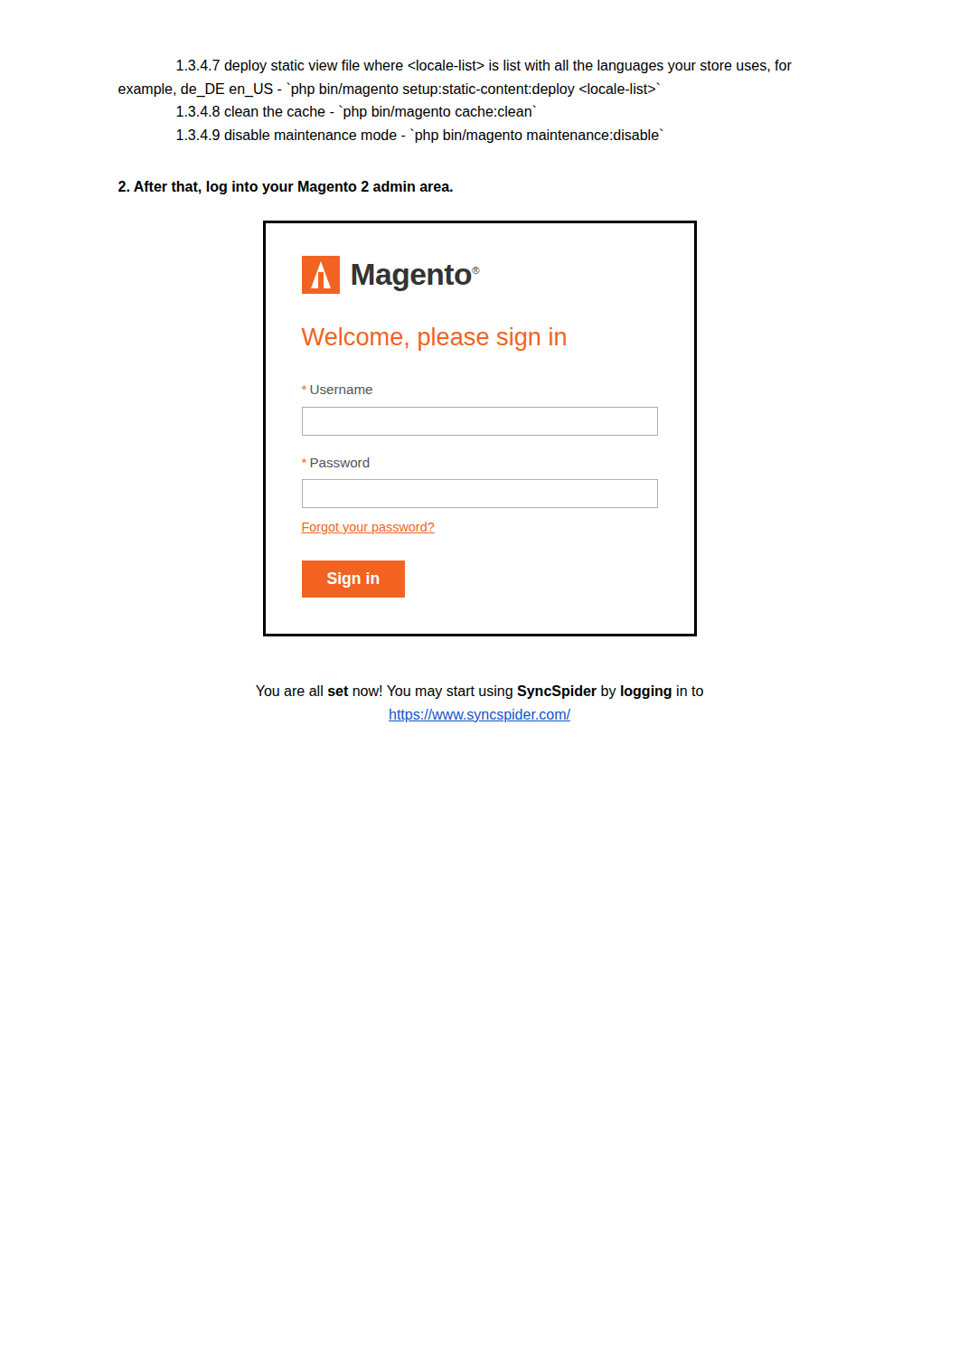1.3.4.7 deploy static view file where <locale-list> is list with all the languages your store uses, for example, de_DE en_US - `php bin/magento setup:static-content:deploy <locale-list>`
1.3.4.8 clean the cache - `php bin/magento cache:clean`
1.3.4.9 disable maintenance mode - `php bin/magento maintenance:disable`
2. After that, log into your Magento 2 admin area.
Magento®
Welcome, please sign in
*Username
*Password
Forgot your password? Sign in
You are all set now! You may start using SyncSpider by logging in to
https://www.syncspider.com/